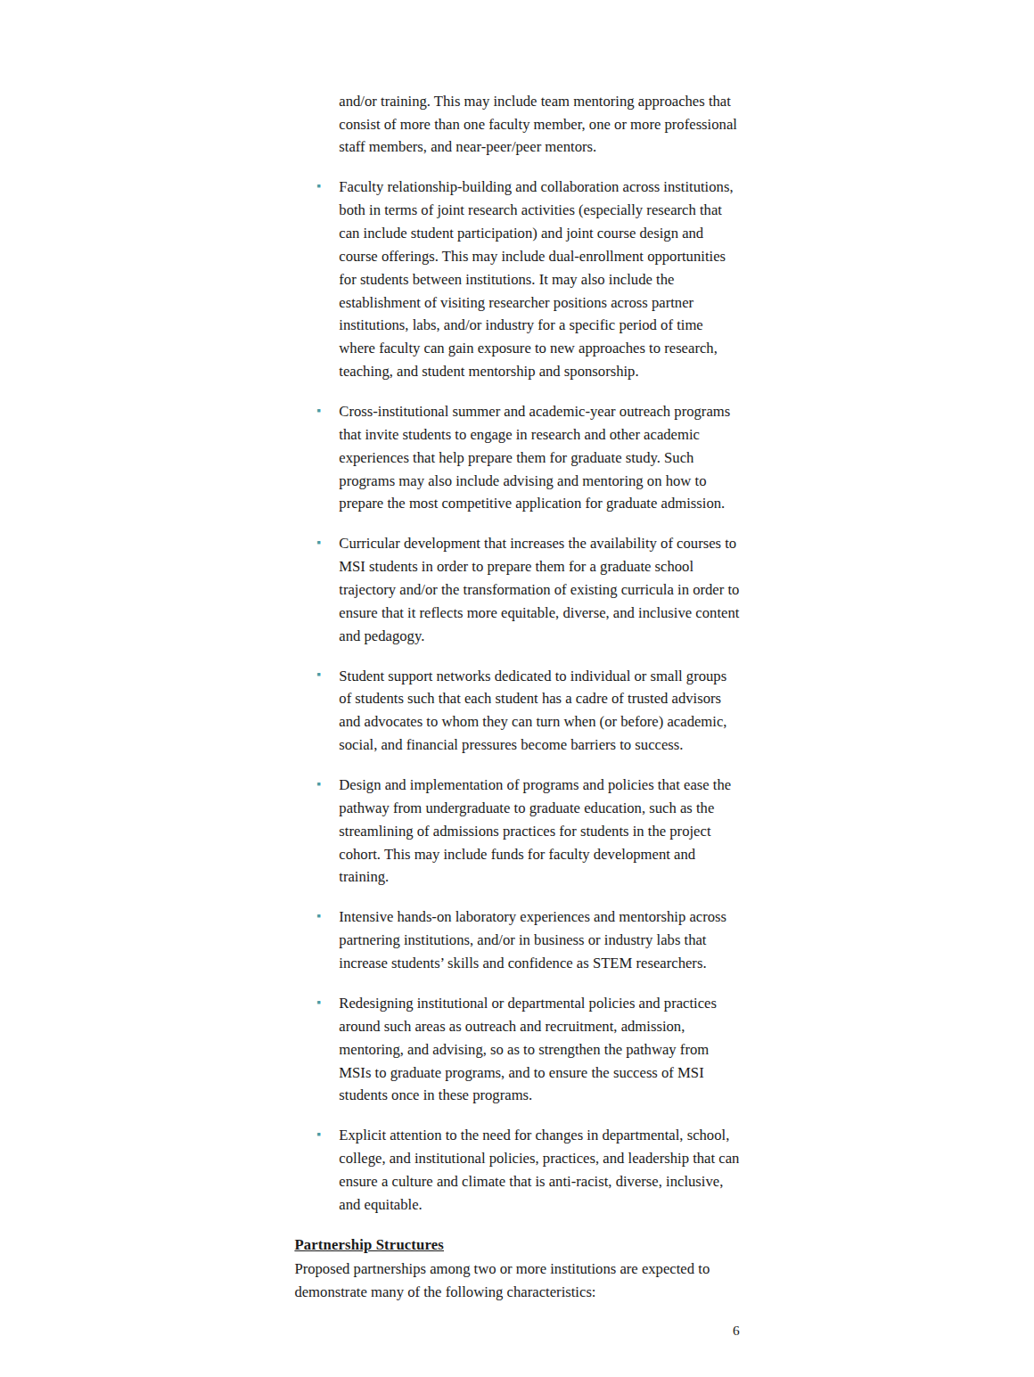and/or training. This may include team mentoring approaches that consist of more than one faculty member, one or more professional staff members, and near-peer/peer mentors.
Faculty relationship-building and collaboration across institutions, both in terms of joint research activities (especially research that can include student participation) and joint course design and course offerings. This may include dual-enrollment opportunities for students between institutions. It may also include the establishment of visiting researcher positions across partner institutions, labs, and/or industry for a specific period of time where faculty can gain exposure to new approaches to research, teaching, and student mentorship and sponsorship.
Cross-institutional summer and academic-year outreach programs that invite students to engage in research and other academic experiences that help prepare them for graduate study. Such programs may also include advising and mentoring on how to prepare the most competitive application for graduate admission.
Curricular development that increases the availability of courses to MSI students in order to prepare them for a graduate school trajectory and/or the transformation of existing curricula in order to ensure that it reflects more equitable, diverse, and inclusive content and pedagogy.
Student support networks dedicated to individual or small groups of students such that each student has a cadre of trusted advisors and advocates to whom they can turn when (or before) academic, social, and financial pressures become barriers to success.
Design and implementation of programs and policies that ease the pathway from undergraduate to graduate education, such as the streamlining of admissions practices for students in the project cohort. This may include funds for faculty development and training.
Intensive hands-on laboratory experiences and mentorship across partnering institutions, and/or in business or industry labs that increase students’ skills and confidence as STEM researchers.
Redesigning institutional or departmental policies and practices around such areas as outreach and recruitment, admission, mentoring, and advising, so as to strengthen the pathway from MSIs to graduate programs, and to ensure the success of MSI students once in these programs.
Explicit attention to the need for changes in departmental, school, college, and institutional policies, practices, and leadership that can ensure a culture and climate that is anti-racist, diverse, inclusive, and equitable.
Partnership Structures
Proposed partnerships among two or more institutions are expected to demonstrate many of the following characteristics:
6